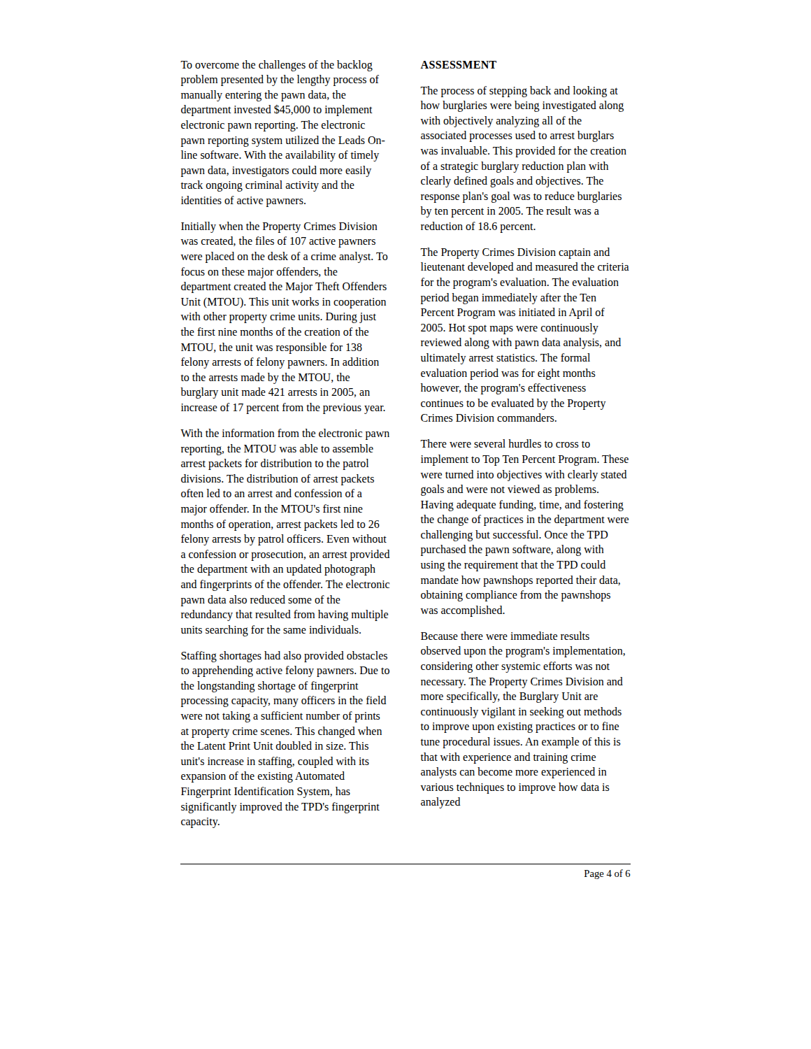To overcome the challenges of the backlog problem presented by the lengthy process of manually entering the pawn data, the department invested $45,000 to implement electronic pawn reporting. The electronic pawn reporting system utilized the Leads On-line software. With the availability of timely pawn data, investigators could more easily track ongoing criminal activity and the identities of active pawners.
Initially when the Property Crimes Division was created, the files of 107 active pawners were placed on the desk of a crime analyst. To focus on these major offenders, the department created the Major Theft Offenders Unit (MTOU). This unit works in cooperation with other property crime units. During just the first nine months of the creation of the MTOU, the unit was responsible for 138 felony arrests of felony pawners. In addition to the arrests made by the MTOU, the burglary unit made 421 arrests in 2005, an increase of 17 percent from the previous year.
With the information from the electronic pawn reporting, the MTOU was able to assemble arrest packets for distribution to the patrol divisions. The distribution of arrest packets often led to an arrest and confession of a major offender. In the MTOU's first nine months of operation, arrest packets led to 26 felony arrests by patrol officers. Even without a confession or prosecution, an arrest provided the department with an updated photograph and fingerprints of the offender. The electronic pawn data also reduced some of the redundancy that resulted from having multiple units searching for the same individuals.
Staffing shortages had also provided obstacles to apprehending active felony pawners. Due to the longstanding shortage of fingerprint processing capacity, many officers in the field were not taking a sufficient number of prints at property crime scenes. This changed when the Latent Print Unit doubled in size. This unit's increase in staffing, coupled with its expansion of the existing Automated Fingerprint Identification System, has significantly improved the TPD's fingerprint capacity.
ASSESSMENT
The process of stepping back and looking at how burglaries were being investigated along with objectively analyzing all of the associated processes used to arrest burglars was invaluable. This provided for the creation of a strategic burglary reduction plan with clearly defined goals and objectives. The response plan's goal was to reduce burglaries by ten percent in 2005. The result was a reduction of 18.6 percent.
The Property Crimes Division captain and lieutenant developed and measured the criteria for the program's evaluation. The evaluation period began immediately after the Ten Percent Program was initiated in April of 2005. Hot spot maps were continuously reviewed along with pawn data analysis, and ultimately arrest statistics. The formal evaluation period was for eight months however, the program's effectiveness continues to be evaluated by the Property Crimes Division commanders.
There were several hurdles to cross to implement to Top Ten Percent Program. These were turned into objectives with clearly stated goals and were not viewed as problems. Having adequate funding, time, and fostering the change of practices in the department were challenging but successful. Once the TPD purchased the pawn software, along with using the requirement that the TPD could mandate how pawnshops reported their data, obtaining compliance from the pawnshops was accomplished.
Because there were immediate results observed upon the program's implementation, considering other systemic efforts was not necessary. The Property Crimes Division and more specifically, the Burglary Unit are continuously vigilant in seeking out methods to improve upon existing practices or to fine tune procedural issues. An example of this is that with experience and training crime analysts can become more experienced in various techniques to improve how data is analyzed
Page 4 of 6